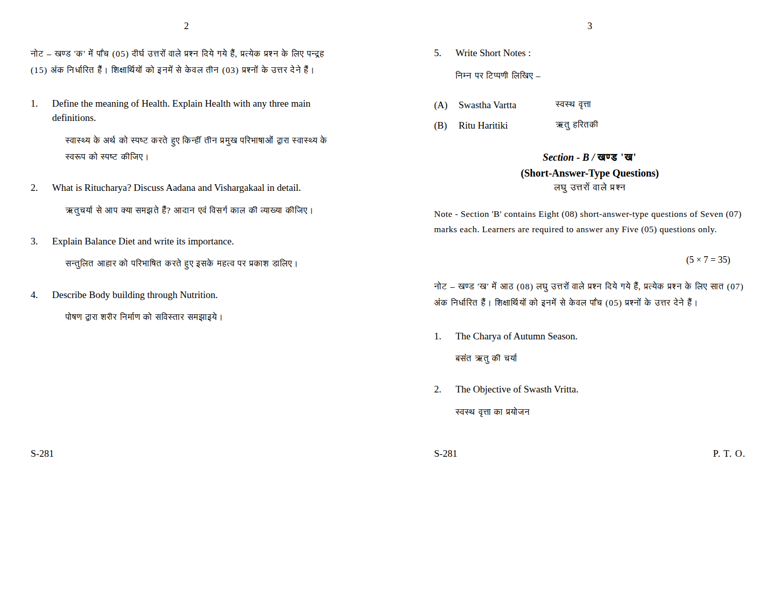2
नोट – खण्ड 'क' में पाँच (05) दीर्घ उत्तरों वाले प्रश्न दिये गये हैं, प्रत्येक प्रश्न के लिए पन्द्रह (15) अंक निर्धारित हैं। शिक्षार्थियों को इनमें से केवल तीन (03) प्रश्नों के उत्तर देने हैं।
1.
Define the meaning of Health. Explain Health with any three main definitions.
स्वास्थ्य के अर्थ को स्पष्ट करते हुए किन्हीं तीन प्रमुख परिभाषाओं द्वारा स्वास्थ्य के स्वरूप को स्पष्ट कीजिए।
2.
What is Ritucharya? Discuss Aadana and Vishargakaal in detail.
ऋतुचर्या से आप क्या समझते हैं? आदान एवं विसर्ग काल की व्याख्या कीजिए।
3.
Explain Balance Diet and write its importance.
सन्तुलित आहार को परिभाषित करते हुए इसके महत्व पर प्रकाश डालिए।
4.
Describe Body building through Nutrition.
पोषण द्वारा शरीर निर्माण को सविस्तार समझाइये।
3
5.
Write Short Notes :
निम्न पर टिप्पणी लिखिए –
(A)
Swastha Vartta स्वस्थ वृत्ता
(B)
Ritu Haritiki ऋतु हरितकी
Section - B / खण्ड 'ख'
(Short-Answer-Type Questions)
लघु उत्तरों वाले प्रश्न
Note - Section 'B' contains Eight (08) short-answer-type questions of Seven (07) marks each. Learners are required to answer any Five (05) questions only.
(5 × 7 = 35)
नोट – खण्ड 'ख' में आठ (08) लघु उत्तरों वाले प्रश्न दिये गये हैं, प्रत्येक प्रश्न के लिए सात (07) अंक निर्धारित हैं। शिक्षार्थियों को इनमें से केवल पाँच (05) प्रश्नों के उत्तर देने हैं।
1.
The Charya of Autumn Season.
बसंत ऋतु की चर्या
2.
The Objective of Swasth Vritta.
स्वस्थ वृत्ता का प्रयोजन
S-281
S-281 P. T. O.